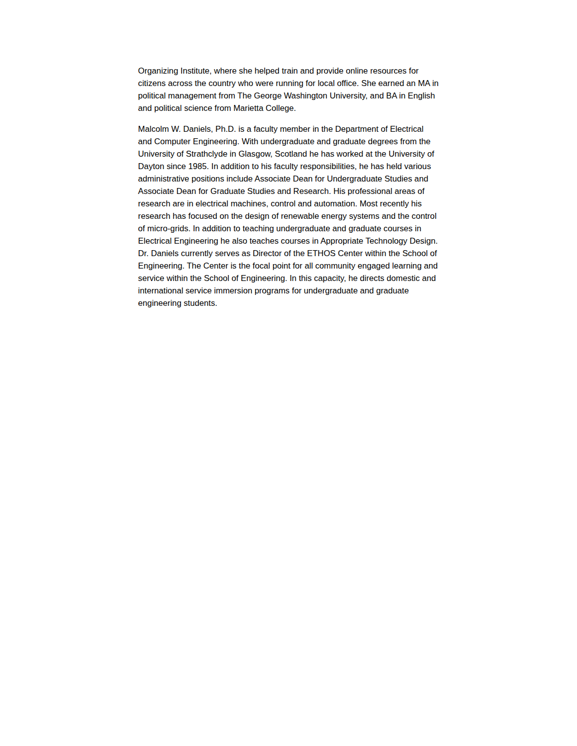Organizing Institute, where she helped train and provide online resources for citizens across the country who were running for local office. She earned an MA in political management from The George Washington University, and BA in English and political science from Marietta College.
Malcolm W. Daniels, Ph.D. is a faculty member in the Department of Electrical and Computer Engineering. With undergraduate and graduate degrees from the University of Strathclyde in Glasgow, Scotland he has worked at the University of Dayton since 1985. In addition to his faculty responsibilities, he has held various administrative positions include Associate Dean for Undergraduate Studies and Associate Dean for Graduate Studies and Research. His professional areas of research are in electrical machines, control and automation. Most recently his research has focused on the design of renewable energy systems and the control of micro-grids. In addition to teaching undergraduate and graduate courses in Electrical Engineering he also teaches courses in Appropriate Technology Design. Dr. Daniels currently serves as Director of the ETHOS Center within the School of Engineering. The Center is the focal point for all community engaged learning and service within the School of Engineering. In this capacity, he directs domestic and international service immersion programs for undergraduate and graduate engineering students.